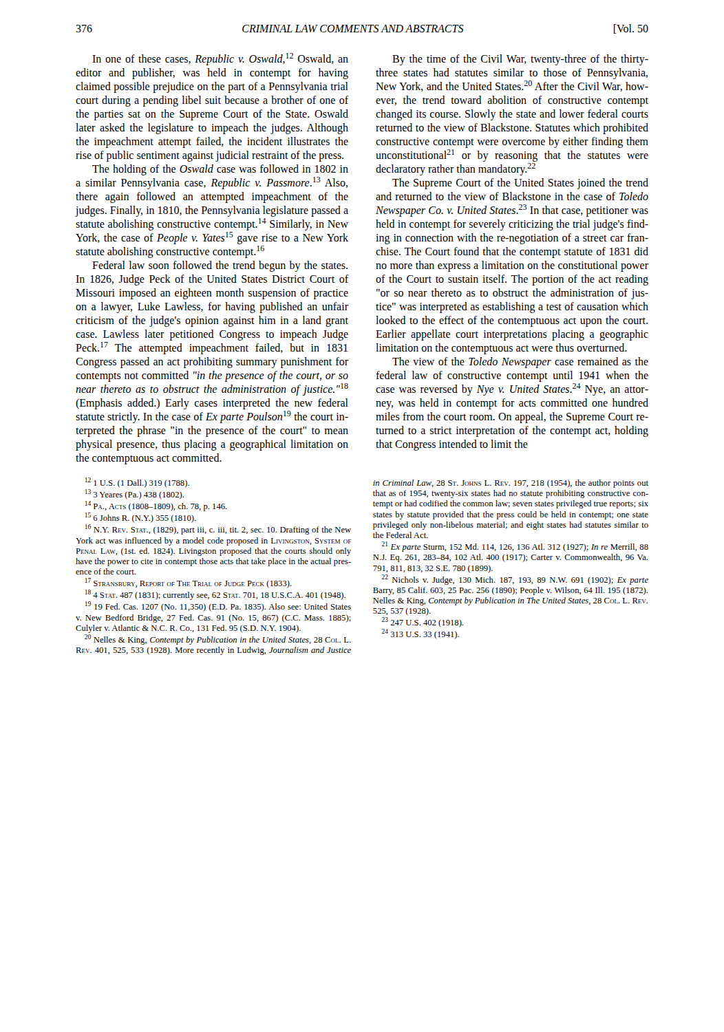376 CRIMINAL LAW COMMENTS AND ABSTRACTS [Vol. 50
In one of these cases, Republic v. Oswald,12 Oswald, an editor and publisher, was held in contempt for having claimed possible prejudice on the part of a Pennsylvania trial court during a pending libel suit because a brother of one of the parties sat on the Supreme Court of the State. Oswald later asked the legislature to impeach the judges. Although the impeachment attempt failed, the incident illustrates the rise of public sentiment against judicial restraint of the press.
The holding of the Oswald case was followed in 1802 in a similar Pennsylvania case, Republic v. Passmore.13 Also, there again followed an attempted impeachment of the judges. Finally, in 1810, the Pennsylvania legislature passed a statute abolishing constructive contempt.14 Similarly, in New York, the case of People v. Yates15 gave rise to a New York statute abolishing constructive contempt.16
Federal law soon followed the trend begun by the states. In 1826, Judge Peck of the United States District Court of Missouri imposed an eighteen month suspension of practice on a lawyer, Luke Lawless, for having published an unfair criticism of the judge's opinion against him in a land grant case. Lawless later petitioned Congress to impeach Judge Peck.17 The attempted impeachment failed, but in 1831 Congress passed an act prohibiting summary punishment for contempts not committed "in the presence of the court, or so near thereto as to obstruct the administration of justice."18 (Emphasis added.) Early cases interpreted the new federal statute strictly. In the case of Ex parte Poulson19 the court interpreted the phrase "in the presence of the court" to mean physical presence, thus placing a geographical limitation on the contemptuous act committed.
By the time of the Civil War, twenty-three of the thirty-three states had statutes similar to those of Pennsylvania, New York, and the United States.20 After the Civil War, however, the trend toward abolition of constructive contempt changed its course. Slowly the state and lower federal courts returned to the view of Blackstone. Statutes which prohibited constructive contempt were overcome by either finding them unconstitutional21 or by reasoning that the statutes were declaratory rather than mandatory.22
The Supreme Court of the United States joined the trend and returned to the view of Blackstone in the case of Toledo Newspaper Co. v. United States.23 In that case, petitioner was held in contempt for severely criticizing the trial judge's finding in connection with the re-negotiation of a street car franchise. The Court found that the contempt statute of 1831 did no more than express a limitation on the constitutional power of the Court to sustain itself. The portion of the act reading "or so near thereto as to obstruct the administration of justice" was interpreted as establishing a test of causation which looked to the effect of the contemptuous act upon the court. Earlier appellate court interpretations placing a geographic limitation on the contemptuous act were thus overturned.
The view of the Toledo Newspaper case remained as the federal law of constructive contempt until 1941 when the case was reversed by Nye v. United States.24 Nye, an attorney, was held in contempt for acts committed one hundred miles from the court room. On appeal, the Supreme Court returned to a strict interpretation of the contempt act, holding that Congress intended to limit the
12 1 U.S. (1 Dall.) 319 (1788).
13 3 Yeares (Pa.) 438 (1802).
14 Pa., Acts (1808–1809), ch. 78, p. 146.
15 6 Johns R. (N.Y.) 355 (1810).
16 N.Y. Rev. Stat., (1829), part iii, c. iii, tit. 2, sec. 10. Drafting of the New York act was influenced by a model code proposed in Livingston, System of Penal Law, (1st. ed. 1824). Livingston proposed that the courts should only have the power to cite in contempt those acts that take place in the actual presence of the court.
17 Stransbury, Report of The Trial of Judge Peck (1833).
18 4 Stat. 487 (1831); currently see, 62 Stat. 701, 18 U.S.C.A. 401 (1948).
19 19 Fed. Cas. 1207 (No. 11,350) (E.D. Pa. 1835). Also see: United States v. New Bedford Bridge, 27 Fed. Cas. 91 (No. 15, 867) (C.C. Mass. 1885); Culyler v. Atlantic & N.C. R. Co., 131 Fed. 95 (S.D. N.Y. 1904).
20 Nelles & King, Contempt by Publication in the United States, 28 Col. L. Rev. 401, 525, 533 (1928). More recently in Ludwig, Journalism and Justice in Criminal Law, 28 St. Johns L. Rev. 197, 218 (1954), the author points out that as of 1954, twenty-six states had no statute prohibiting constructive contempt or had codified the common law; seven states privileged true reports; six states by statute provided that the press could be held in contempt; one state privileged only non-libelous material; and eight states had statutes similar to the Federal Act.
21 Ex parte Sturm, 152 Md. 114, 126, 136 Atl. 312 (1927); In re Merrill, 88 N.J. Eq. 261, 283–84, 102 Atl. 400 (1917); Carter v. Commonwealth, 96 Va. 791, 811, 813, 32 S.E. 780 (1899).
22 Nichols v. Judge, 130 Mich. 187, 193, 89 N.W. 691 (1902); Ex parte Barry, 85 Calif. 603, 25 Pac. 256 (1890); People v. Wilson, 64 Ill. 195 (1872). Nelles & King, Contempt by Publication in The United States, 28 Col. L. Rev. 525, 537 (1928).
23 247 U.S. 402 (1918).
24 313 U.S. 33 (1941).